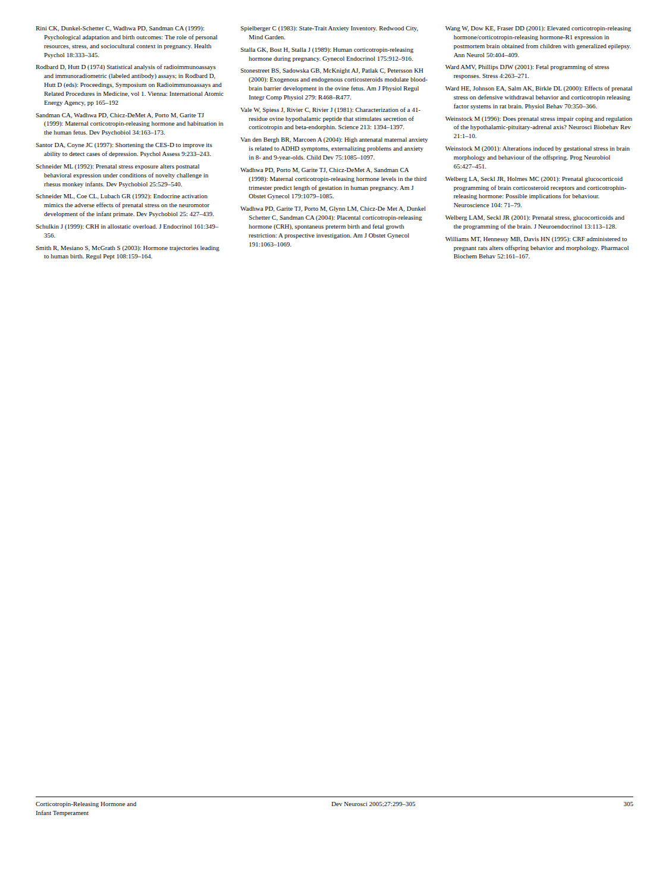Rini CK, Dunkel-Schetter C, Wadhwa PD, Sandman CA (1999): Psychological adaptation and birth outcomes: The role of personal resources, stress, and sociocultural context in pregnancy. Health Psychol 18:333–345.
Rodbard D, Hutt D (1974) Statistical analysis of radioimmunoassays and immunoradiometric (labeled antibody) assays; in Rodbard D, Hutt D (eds): Proceedings, Symposium on Radioimmunoassays and Related Procedures in Medicine, vol 1. Vienna: International Atomic Energy Agency, pp 165–192
Sandman CA, Wadhwa PD, Chicz-DeMet A, Porto M, Garite TJ (1999): Maternal corticotropin-releasing hormone and habituation in the human fetus. Dev Psychobiol 34:163–173.
Santor DA, Coyne JC (1997): Shortening the CES-D to improve its ability to detect cases of depression. Psychol Assess 9:233–243.
Schneider ML (1992): Prenatal stress exposure alters postnatal behavioral expression under conditions of novelty challenge in rhesus monkey infants. Dev Psychobiol 25:529–540.
Schneider ML, Coe CL, Lubach GR (1992): Endocrine activation mimics the adverse effects of prenatal stress on the neuromotor development of the infant primate. Dev Psychobiol 25: 427–439.
Schulkin J (1999): CRH in allostatic overload. J Endocrinol 161:349–356.
Smith R, Mesiano S, McGrath S (2003): Hormone trajectories leading to human birth. Regul Pept 108:159–164.
Spielberger C (1983): State-Trait Anxiety Inventory. Redwood City, Mind Garden.
Stalla GK, Bost H, Stalla J (1989): Human corticotropin-releasing hormone during pregnancy. Gynecol Endocrinol 175:912–916.
Stonestreet BS, Sadowska GB, McKnight AJ, Patlak C, Petersson KH (2000): Exogenous and endogenous corticosteroids modulate blood-brain barrier development in the ovine fetus. Am J Physiol Regul Integr Comp Physiol 279: R468–R477.
Vale W, Spiess J, Rivier C, Rivier J (1981): Characterization of a 41-residue ovine hypothalamic peptide that stimulates secretion of corticotropin and beta-endorphin. Science 213: 1394–1397.
Van den Bergh BR, Marcoen A (2004): High antenatal maternal anxiety is related to ADHD symptoms, externalizing problems and anxiety in 8- and 9-year-olds. Child Dev 75:1085–1097.
Wadhwa PD, Porto M, Garite TJ, Chicz-DeMet A, Sandman CA (1998): Maternal corticotropin-releasing hormone levels in the third trimester predict length of gestation in human pregnancy. Am J Obstet Gynecol 179:1079–1085.
Wadhwa PD, Garite TJ, Porto M, Glynn LM, Chicz-De Met A, Dunkel Schetter C, Sandman CA (2004): Placental corticotropin-releasing hormone (CRH), spontaneus preterm birth and fetal growth restriction: A prospective investigation. Am J Obstet Gynecol 191:1063–1069.
Wang W, Dow KE, Fraser DD (2001): Elevated corticotropin-releasing hormone/corticotropin-releasing hormone-R1 expression in postmortem brain obtained from children with generalized epilepsy. Ann Neurol 50:404–409.
Ward AMV, Phillips DJW (2001): Fetal programming of stress responses. Stress 4:263–271.
Ward HE, Johnson EA, Salm AK, Birkle DL (2000): Effects of prenatal stress on defensive withdrawal behavior and corticotropin releasing factor systems in rat brain. Physiol Behav 70:350–366.
Weinstock M (1996): Does prenatal stress impair coping and regulation of the hypothalamic-pituitary-adrenal axis? Neurosci Biobehav Rev 21:1–10.
Weinstock M (2001): Alterations induced by gestational stress in brain morphology and behaviour of the offspring. Prog Neurobiol 65:427–451.
Welberg LA, Seckl JR, Holmes MC (2001): Prenatal glucocorticoid programming of brain corticosteroid receptors and corticotrophin-releasing hormone: Possible implications for behaviour. Neuroscience 104: 71–79.
Welberg LAM, Seckl JR (2001): Prenatal stress, glucocorticoids and the programming of the brain. J Neuroendocrinol 13:113–128.
Williams MT, Hennessy MB, Davis HN (1995): CRF administered to pregnant rats alters offspring behavior and morphology. Pharmacol Biochem Behav 52:161–167.
Corticotropin-Releasing Hormone and
Infant Temperament
Dev Neurosci 2005;27:299–305
305